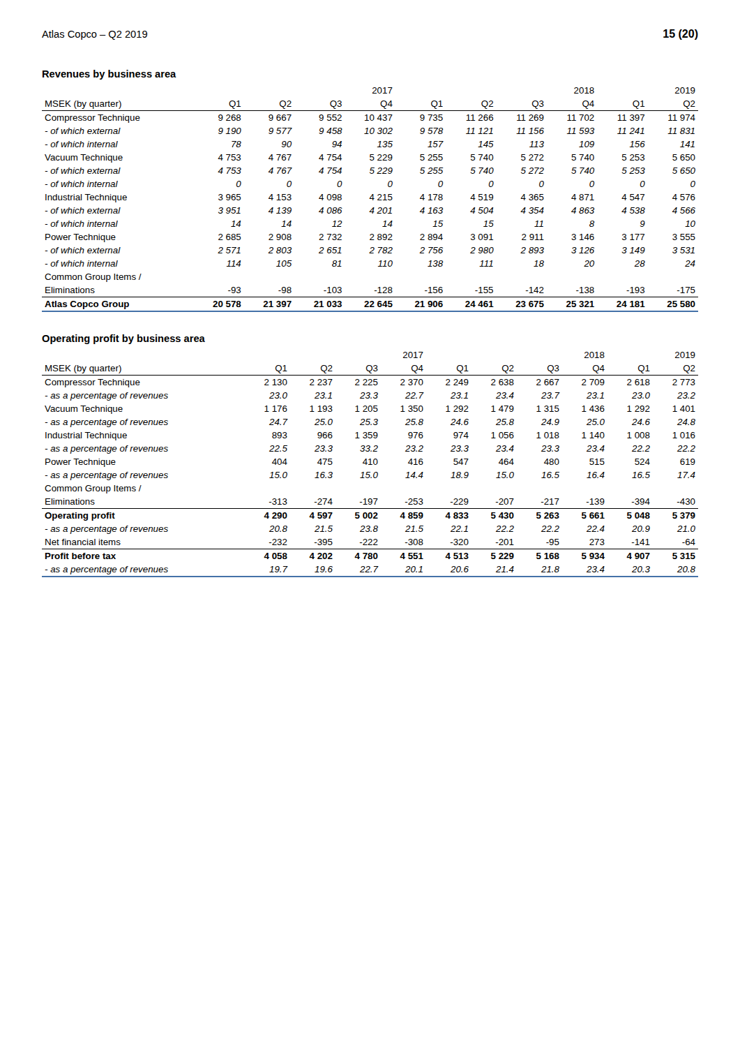Atlas Copco – Q2 2019 15 (20)
Revenues by business area
| | 2017 | 2018 | 2019 |
| --- | --- | --- | --- |
| MSEK (by quarter) | Q1 | Q2 | Q3 | Q4 | Q1 | Q2 | Q3 | Q4 | Q1 | Q2 |
| Compressor Technique | 9 268 | 9 667 | 9 552 | 10 437 | 9 735 | 11 266 | 11 269 | 11 702 | 11 397 | 11 974 |
| - of which external | 9 190 | 9 577 | 9 458 | 10 302 | 9 578 | 11 121 | 11 156 | 11 593 | 11 241 | 11 831 |
| - of which internal | 78 | 90 | 94 | 135 | 157 | 145 | 113 | 109 | 156 | 141 |
| Vacuum Technique | 4 753 | 4 767 | 4 754 | 5 229 | 5 255 | 5 740 | 5 272 | 5 740 | 5 253 | 5 650 |
| - of which external | 4 753 | 4 767 | 4 754 | 5 229 | 5 255 | 5 740 | 5 272 | 5 740 | 5 253 | 5 650 |
| - of which internal | 0 | 0 | 0 | 0 | 0 | 0 | 0 | 0 | 0 | 0 |
| Industrial Technique | 3 965 | 4 153 | 4 098 | 4 215 | 4 178 | 4 519 | 4 365 | 4 871 | 4 547 | 4 576 |
| - of which external | 3 951 | 4 139 | 4 086 | 4 201 | 4 163 | 4 504 | 4 354 | 4 863 | 4 538 | 4 566 |
| - of which internal | 14 | 14 | 12 | 14 | 15 | 15 | 11 | 8 | 9 | 10 |
| Power Technique | 2 685 | 2 908 | 2 732 | 2 892 | 2 894 | 3 091 | 2 911 | 3 146 | 3 177 | 3 555 |
| - of which external | 2 571 | 2 803 | 2 651 | 2 782 | 2 756 | 2 980 | 2 893 | 3 126 | 3 149 | 3 531 |
| - of which internal | 114 | 105 | 81 | 110 | 138 | 111 | 18 | 20 | 28 | 24 |
| Common Group Items / | | | | | | | | | | |
| Eliminations | -93 | -98 | -103 | -128 | -156 | -155 | -142 | -138 | -193 | -175 |
| Atlas Copco Group | 20 578 | 21 397 | 21 033 | 22 645 | 21 906 | 24 461 | 23 675 | 25 321 | 24 181 | 25 580 |
Operating profit by business area
| | 2017 | 2018 | 2019 |
| --- | --- | --- | --- |
| MSEK (by quarter) | Q1 | Q2 | Q3 | Q4 | Q1 | Q2 | Q3 | Q4 | Q1 | Q2 |
| Compressor Technique | 2 130 | 2 237 | 2 225 | 2 370 | 2 249 | 2 638 | 2 667 | 2 709 | 2 618 | 2 773 |
| - as a percentage of revenues | 23.0 | 23.1 | 23.3 | 22.7 | 23.1 | 23.4 | 23.7 | 23.1 | 23.0 | 23.2 |
| Vacuum Technique | 1 176 | 1 193 | 1 205 | 1 350 | 1 292 | 1 479 | 1 315 | 1 436 | 1 292 | 1 401 |
| - as a percentage of revenues | 24.7 | 25.0 | 25.3 | 25.8 | 24.6 | 25.8 | 24.9 | 25.0 | 24.6 | 24.8 |
| Industrial Technique | 893 | 966 | 1 359 | 976 | 974 | 1 056 | 1 018 | 1 140 | 1 008 | 1 016 |
| - as a percentage of revenues | 22.5 | 23.3 | 33.2 | 23.2 | 23.3 | 23.4 | 23.3 | 23.4 | 22.2 | 22.2 |
| Power Technique | 404 | 475 | 410 | 416 | 547 | 464 | 480 | 515 | 524 | 619 |
| - as a percentage of revenues | 15.0 | 16.3 | 15.0 | 14.4 | 18.9 | 15.0 | 16.5 | 16.4 | 16.5 | 17.4 |
| Common Group Items / | | | | | | | | | | |
| Eliminations | -313 | -274 | -197 | -253 | -229 | -207 | -217 | -139 | -394 | -430 |
| Operating profit | 4 290 | 4 597 | 5 002 | 4 859 | 4 833 | 5 430 | 5 263 | 5 661 | 5 048 | 5 379 |
| - as a percentage of revenues | 20.8 | 21.5 | 23.8 | 21.5 | 22.1 | 22.2 | 22.2 | 22.4 | 20.9 | 21.0 |
| Net financial items | -232 | -395 | -222 | -308 | -320 | -201 | -95 | 273 | -141 | -64 |
| Profit before tax | 4 058 | 4 202 | 4 780 | 4 551 | 4 513 | 5 229 | 5 168 | 5 934 | 4 907 | 5 315 |
| - as a percentage of revenues | 19.7 | 19.6 | 22.7 | 20.1 | 20.6 | 21.4 | 21.8 | 23.4 | 20.3 | 20.8 |